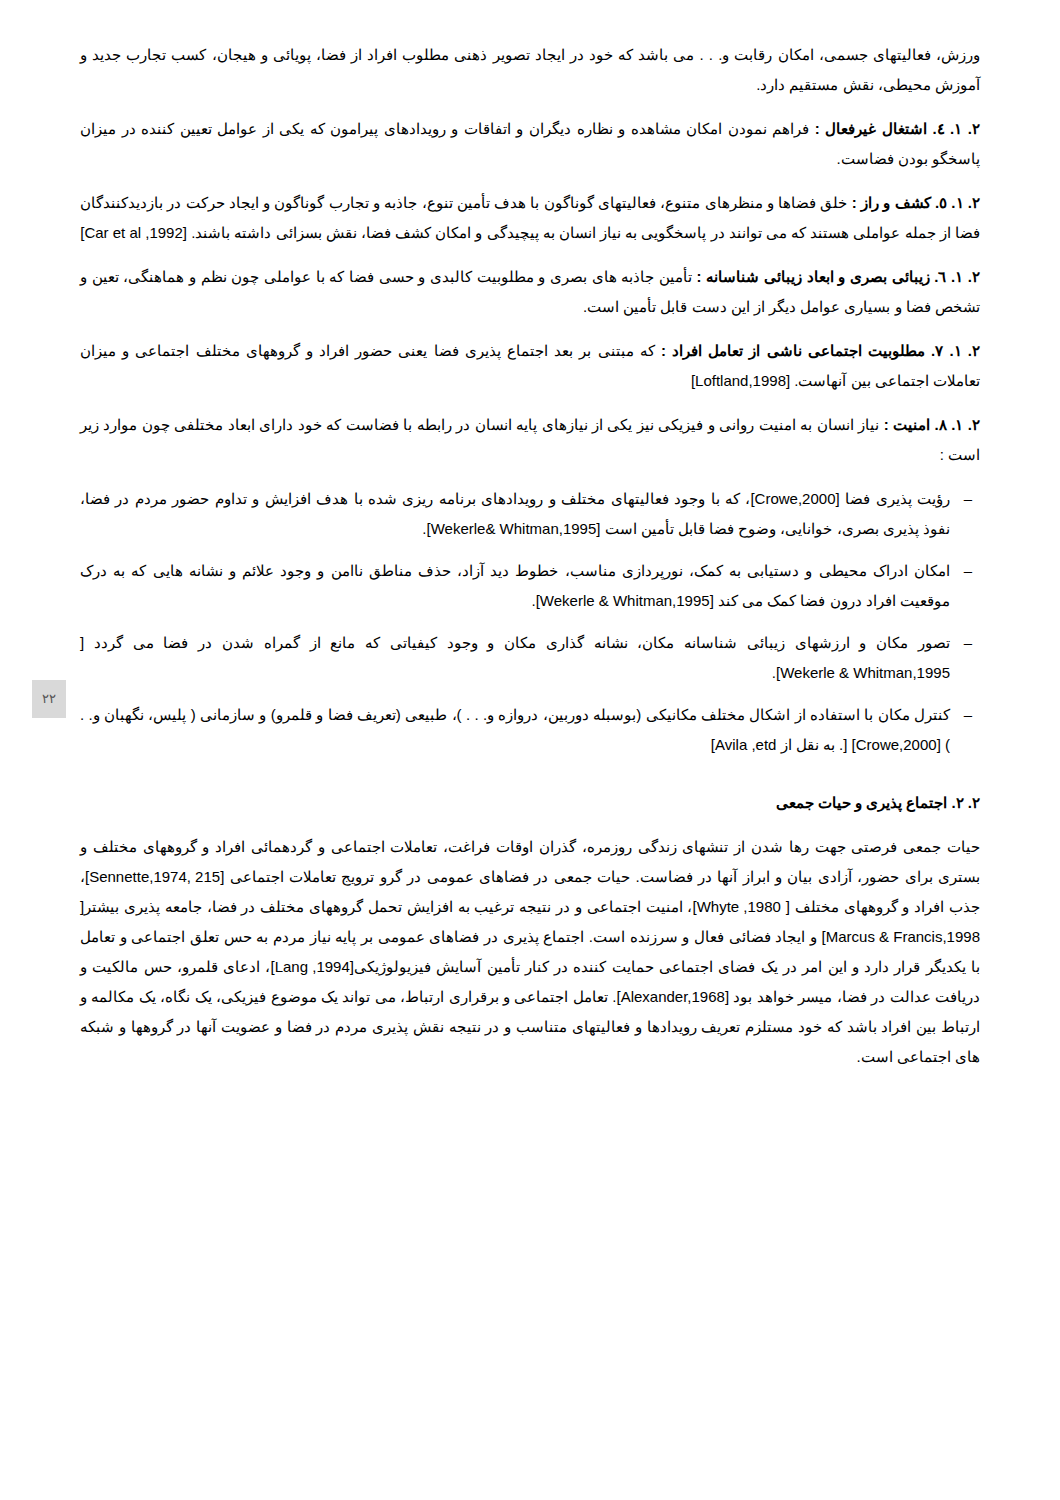ورزش، فعالیتهای جسمی، امکان رقابت و. . . می باشد که خود در ایجاد تصویر ذهنی مطلوب افراد از فضا، پویائی و هیجان، کسب تجارب جدید و آموزش محیطی، نقش مستقیم دارد.
٢. ١. ٤. اشتغال غیرفعال : فراهم نمودن امکان مشاهده و نظاره دیگران و اتفاقات و رویدادهای پیرامون که یکی از عوامل تعیین کننده در میزان پاسخگو بودن فضاست.
٢. ١. ٥. کشف و راز : خلق فضاها و منظرهای متنوع، فعالیتهای گوناگون با هدف تأمین تنوع، جاذبه و تجارب گوناگون و ایجاد حرکت در بازدیدکنندگان فضا از جمله عواملی هستند که می توانند در پاسخگویی به نیاز انسان به پیچیدگی و امکان کشف فضا، نقش بسزائی داشته باشند. [Car et al ,1992]
٢. ١. ٦. زیبائی بصری و ابعاد زیبائی شناسانه : تأمین جاذبه های بصری و مطلوبیت کالبدی و حسی فضا که با عواملی چون نظم و هماهنگی، تعین و تشخص فضا و بسیاری عوامل دیگر از این دست قابل تأمین است.
٢. ١. ٧. مطلوبیت اجتماعی ناشی از تعامل افراد : که مبتنی بر بعد اجتماع پذیری فضا یعنی حضور افراد و گروههای مختلف اجتماعی و میزان تعاملات اجتماعی بین آنهاست. [Loftland,1998]
٢. ١. ٨. امنیت : نیاز انسان به امنیت روانی و فیزیکی نیز یکی از نیازهای پایه انسان در رابطه با فضاست که خود دارای ابعاد مختلفی چون موارد زیر است :
رؤیت پذیری فضا [Crowe,2000]، که با وجود فعالیتهای مختلف و رویدادهای برنامه ریزی شده با هدف افزایش و تداوم حضور مردم در فضا، نفوذ پذیری بصری، خوانایی، وضوح فضا قابل تأمین است [Wekerle& Whitman,1995].
امکان ادراک محیطی و دستیابی به کمک، نورپردازی مناسب، خطوط دید آزاد، حذف مناطق ناامن و وجود علائم و نشانه هایی که به درک موقعیت افراد درون فضا کمک می کند [Wekerle & Whitman,1995].
تصور مکان و ارزشهای زیبائی شناسانه مکان، نشانه گذاری مکان و وجود کیفیاتی که مانع از گمراه شدن در فضا می گردد [Wekerle & Whitman,1995].
کنترل مکان با استفاده از اشکال مختلف مکانیکی (بوسبله دوربین، دروازه و. . . )، طبیعی (تعریف فضا و قلمرو) و سازمانی ( پلیس، نگهبان و. . ) [Crowe,2000] [. به نقل از Avila ,etd]
٢. ٢. اجتماع پذیری و حیات جمعی
حیات جمعی فرصتی جهت رها شدن از تنشهای زندگی روزمره، گذران اوقات فراغت، تعاملات اجتماعی و گردهمائی افراد و گروههای مختلف و بستری برای حضور، آزادی بیان و ابراز آنها در فضاست. حیات جمعی در فضاهای عمومی در گرو ترویج تعاملات اجتماعی [Sennette,1974, 215]، جذب افراد و گروههای مختلف [ Whyte ,1980]، امنیت اجتماعی و در نتیجه ترغیب به افزایش تحمل گروههای مختلف در فضا، جامعه پذیری بیشتر[Marcus & Francis,1998] و ایجاد فضائی فعال و سرزنده است. اجتماع پذیری در فضاهای عمومی بر پایه نیاز مردم به حس تعلق اجتماعی و تعامل با یکدیگر قرار دارد و این امر در یک فضای اجتماعی حمایت کننده در کنار تأمین آسایش فیزیولوژیکی[Lang ,1994]، ادعای قلمرو، حس مالکیت و دریافت عدالت در فضا، میسر خواهد بود [Alexander,1968]. تعامل اجتماعی و برقراری ارتباط، می تواند یک موضوع فیزیکی، یک نگاه، یک مکالمه و ارتباط بین افراد باشد که خود مستلزم تعریف رویدادها و فعالیتهای متناسب و در نتیجه نقش پذیری مردم در فضا و عضویت آنها در گروهها و شبکه های اجتماعی است.
٢٢